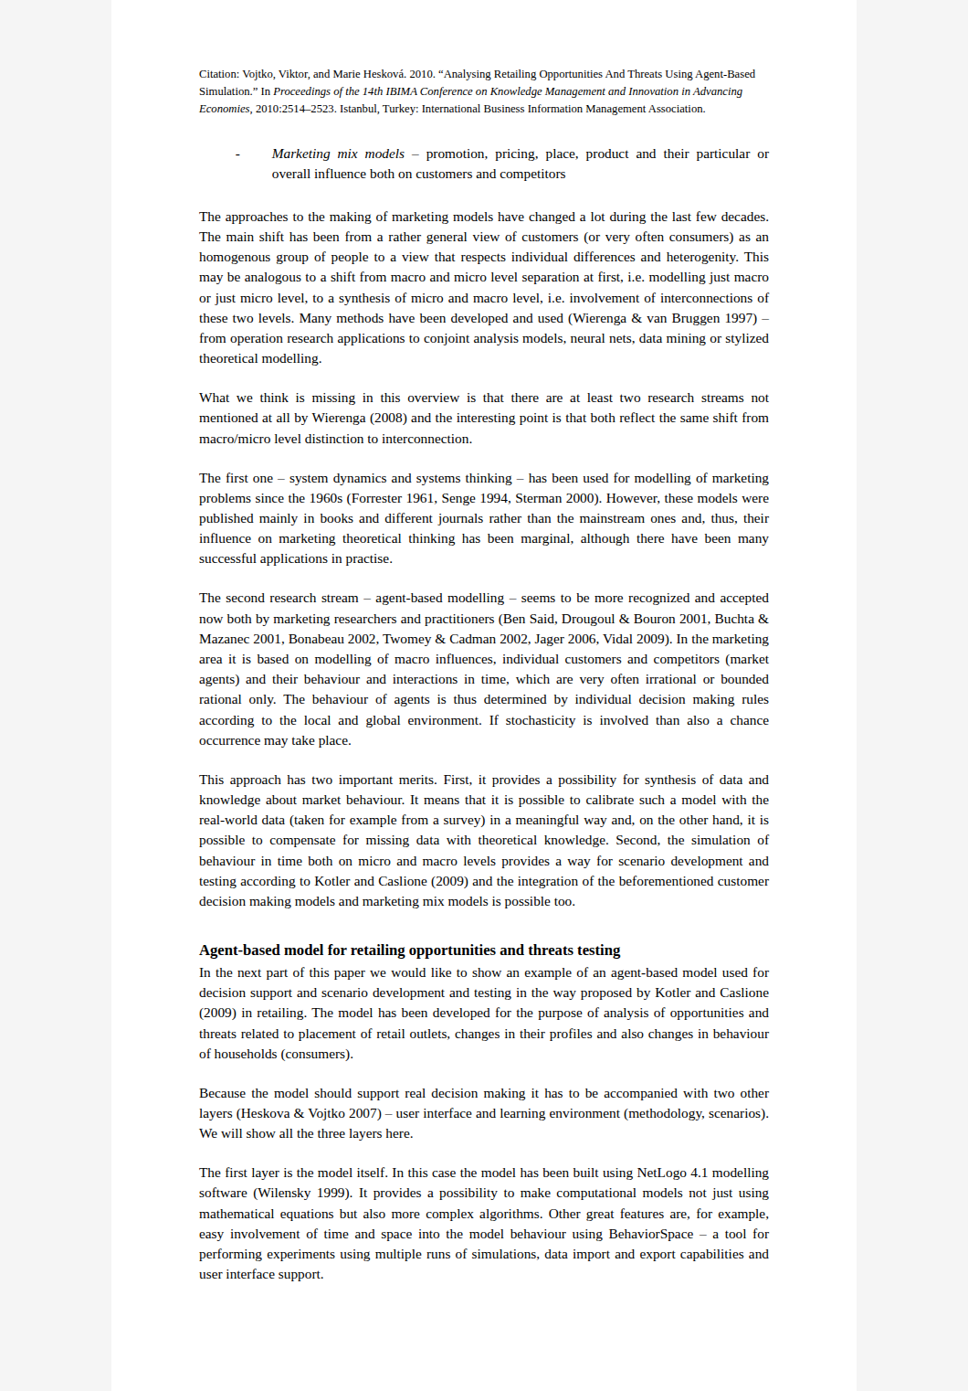Citation: Vojtko, Viktor, and Marie Hesková. 2010. “Analysing Retailing Opportunities And Threats Using Agent-Based Simulation.” In Proceedings of the 14th IBIMA Conference on Knowledge Management and Innovation in Advancing Economies, 2010:2514–2523. Istanbul, Turkey: International Business Information Management Association.
Marketing mix models – promotion, pricing, place, product and their particular or overall influence both on customers and competitors
The approaches to the making of marketing models have changed a lot during the last few decades. The main shift has been from a rather general view of customers (or very often consumers) as an homogenous group of people to a view that respects individual differences and heterogenity. This may be analogous to a shift from macro and micro level separation at first, i.e. modelling just macro or just micro level, to a synthesis of micro and macro level, i.e. involvement of interconnections of these two levels. Many methods have been developed and used (Wierenga & van Bruggen 1997) – from operation research applications to conjoint analysis models, neural nets, data mining or stylized theoretical modelling.
What we think is missing in this overview is that there are at least two research streams not mentioned at all by Wierenga (2008) and the interesting point is that both reflect the same shift from macro/micro level distinction to interconnection.
The first one – system dynamics and systems thinking – has been used for modelling of marketing problems since the 1960s (Forrester 1961, Senge 1994, Sterman 2000). However, these models were published mainly in books and different journals rather than the mainstream ones and, thus, their influence on marketing theoretical thinking has been marginal, although there have been many successful applications in practise.
The second research stream – agent-based modelling – seems to be more recognized and accepted now both by marketing researchers and practitioners (Ben Said, Drougoul & Bouron 2001, Buchta & Mazanec 2001, Bonabeau 2002, Twomey & Cadman 2002, Jager 2006, Vidal 2009). In the marketing area it is based on modelling of macro influences, individual customers and competitors (market agents) and their behaviour and interactions in time, which are very often irrational or bounded rational only. The behaviour of agents is thus determined by individual decision making rules according to the local and global environment. If stochasticity is involved than also a chance occurrence may take place.
This approach has two important merits. First, it provides a possibility for synthesis of data and knowledge about market behaviour. It means that it is possible to calibrate such a model with the real-world data (taken for example from a survey) in a meaningful way and, on the other hand, it is possible to compensate for missing data with theoretical knowledge. Second, the simulation of behaviour in time both on micro and macro levels provides a way for scenario development and testing according to Kotler and Caslione (2009) and the integration of the beforementioned customer decision making models and marketing mix models is possible too.
Agent-based model for retailing opportunities and threats testing
In the next part of this paper we would like to show an example of an agent-based model used for decision support and scenario development and testing in the way proposed by Kotler and Caslione (2009) in retailing. The model has been developed for the purpose of analysis of opportunities and threats related to placement of retail outlets, changes in their profiles and also changes in behaviour of households (consumers).
Because the model should support real decision making it has to be accompanied with two other layers (Heskova & Vojtko 2007) – user interface and learning environment (methodology, scenarios). We will show all the three layers here.
The first layer is the model itself. In this case the model has been built using NetLogo 4.1 modelling software (Wilensky 1999). It provides a possibility to make computational models not just using mathematical equations but also more complex algorithms. Other great features are, for example, easy involvement of time and space into the model behaviour using BehaviorSpace – a tool for performing experiments using multiple runs of simulations, data import and export capabilities and user interface support.